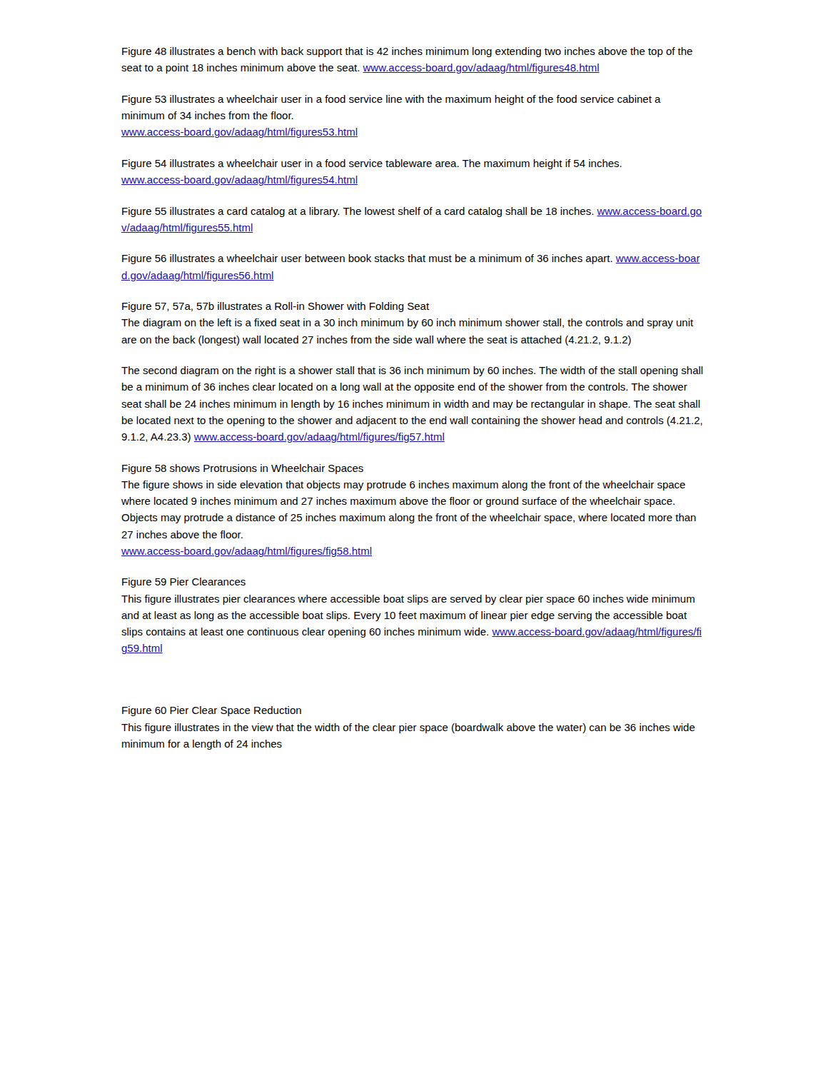Figure 48 illustrates a bench with back support that is 42 inches minimum long extending two inches above the top of the seat to a point 18 inches minimum above the seat. www.access-board.gov/adaag/html/figures48.html
Figure 53 illustrates a wheelchair user in a food service line with the maximum height of the food service cabinet a minimum of 34 inches from the floor.
www.access-board.gov/adaag/html/figures53.html
Figure 54 illustrates a wheelchair user in a food service tableware area. The maximum height if 54 inches.
www.access-board.gov/adaag/html/figures54.html
Figure 55 illustrates a card catalog at a library. The lowest shelf of a card catalog shall be 18 inches. www.access-board.gov/adaag/html/figures55.html
Figure 56 illustrates a wheelchair user between book stacks that must be a minimum of 36 inches apart. www.access-board.gov/adaag/html/figures56.html
Figure 57, 57a, 57b illustrates a Roll-in Shower with Folding Seat
The diagram on the left is a fixed seat in a 30 inch minimum by 60 inch minimum shower stall, the controls and spray unit are on the back (longest) wall located 27 inches from the side wall where the seat is attached (4.21.2, 9.1.2)
The second diagram on the right is a shower stall that is 36 inch minimum by 60 inches. The width of the stall opening shall be a minimum of 36 inches clear located on a long wall at the opposite end of the shower from the controls. The shower seat shall be 24 inches minimum in length by 16 inches minimum in width and may be rectangular in shape. The seat shall be located next to the opening to the shower and adjacent to the end wall containing the shower head and controls (4.21.2, 9.1.2, A4.23.3) www.access-board.gov/adaag/html/figures/fig57.html
Figure 58 shows Protrusions in Wheelchair Spaces
The figure shows in side elevation that objects may protrude 6 inches maximum along the front of the wheelchair space where located 9 inches minimum and 27 inches maximum above the floor or ground surface of the wheelchair space. Objects may protrude a distance of 25 inches maximum along the front of the wheelchair space, where located more than 27 inches above the floor.
www.access-board.gov/adaag/html/figures/fig58.html
Figure 59 Pier Clearances
This figure illustrates pier clearances where accessible boat slips are served by clear pier space 60 inches wide minimum and at least as long as the accessible boat slips. Every 10 feet maximum of linear pier edge serving the accessible boat slips contains at least one continuous clear opening 60 inches minimum wide. www.access-board.gov/adaag/html/figures/fig59.html
Figure 60 Pier Clear Space Reduction
This figure illustrates in the view that the width of the clear pier space (boardwalk above the water) can be 36 inches wide minimum for a length of 24 inches